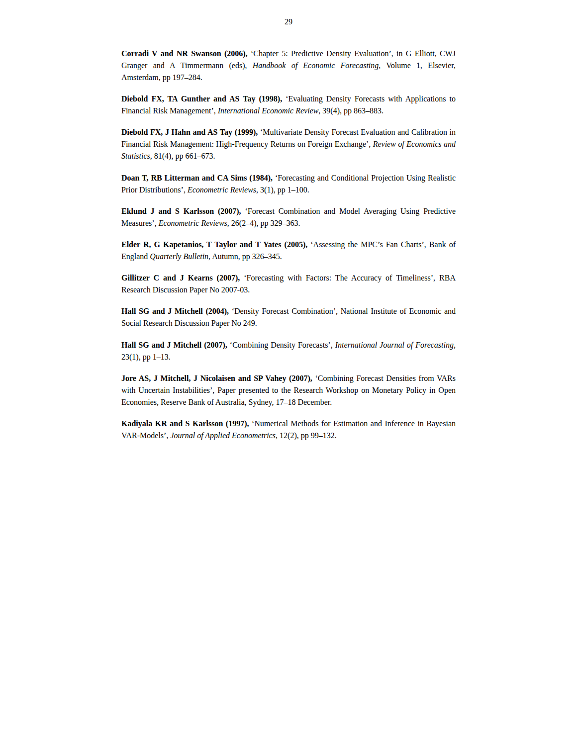29
Corradi V and NR Swanson (2006), ‘Chapter 5: Predictive Density Evaluation’, in G Elliott, CWJ Granger and A Timmermann (eds), Handbook of Economic Forecasting, Volume 1, Elsevier, Amsterdam, pp 197–284.
Diebold FX, TA Gunther and AS Tay (1998), ‘Evaluating Density Forecasts with Applications to Financial Risk Management’, International Economic Review, 39(4), pp 863–883.
Diebold FX, J Hahn and AS Tay (1999), ‘Multivariate Density Forecast Evaluation and Calibration in Financial Risk Management: High-Frequency Returns on Foreign Exchange’, Review of Economics and Statistics, 81(4), pp 661–673.
Doan T, RB Litterman and CA Sims (1984), ‘Forecasting and Conditional Projection Using Realistic Prior Distributions’, Econometric Reviews, 3(1), pp 1–100.
Eklund J and S Karlsson (2007), ‘Forecast Combination and Model Averaging Using Predictive Measures’, Econometric Reviews, 26(2–4), pp 329–363.
Elder R, G Kapetanios, T Taylor and T Yates (2005), ‘Assessing the MPC’s Fan Charts’, Bank of England Quarterly Bulletin, Autumn, pp 326–345.
Gillitzer C and J Kearns (2007), ‘Forecasting with Factors: The Accuracy of Timeliness’, RBA Research Discussion Paper No 2007-03.
Hall SG and J Mitchell (2004), ‘Density Forecast Combination’, National Institute of Economic and Social Research Discussion Paper No 249.
Hall SG and J Mitchell (2007), ‘Combining Density Forecasts’, International Journal of Forecasting, 23(1), pp 1–13.
Jore AS, J Mitchell, J Nicolaisen and SP Vahey (2007), ‘Combining Forecast Densities from VARs with Uncertain Instabilities’, Paper presented to the Research Workshop on Monetary Policy in Open Economies, Reserve Bank of Australia, Sydney, 17–18 December.
Kadiyala KR and S Karlsson (1997), ‘Numerical Methods for Estimation and Inference in Bayesian VAR-Models’, Journal of Applied Econometrics, 12(2), pp 99–132.